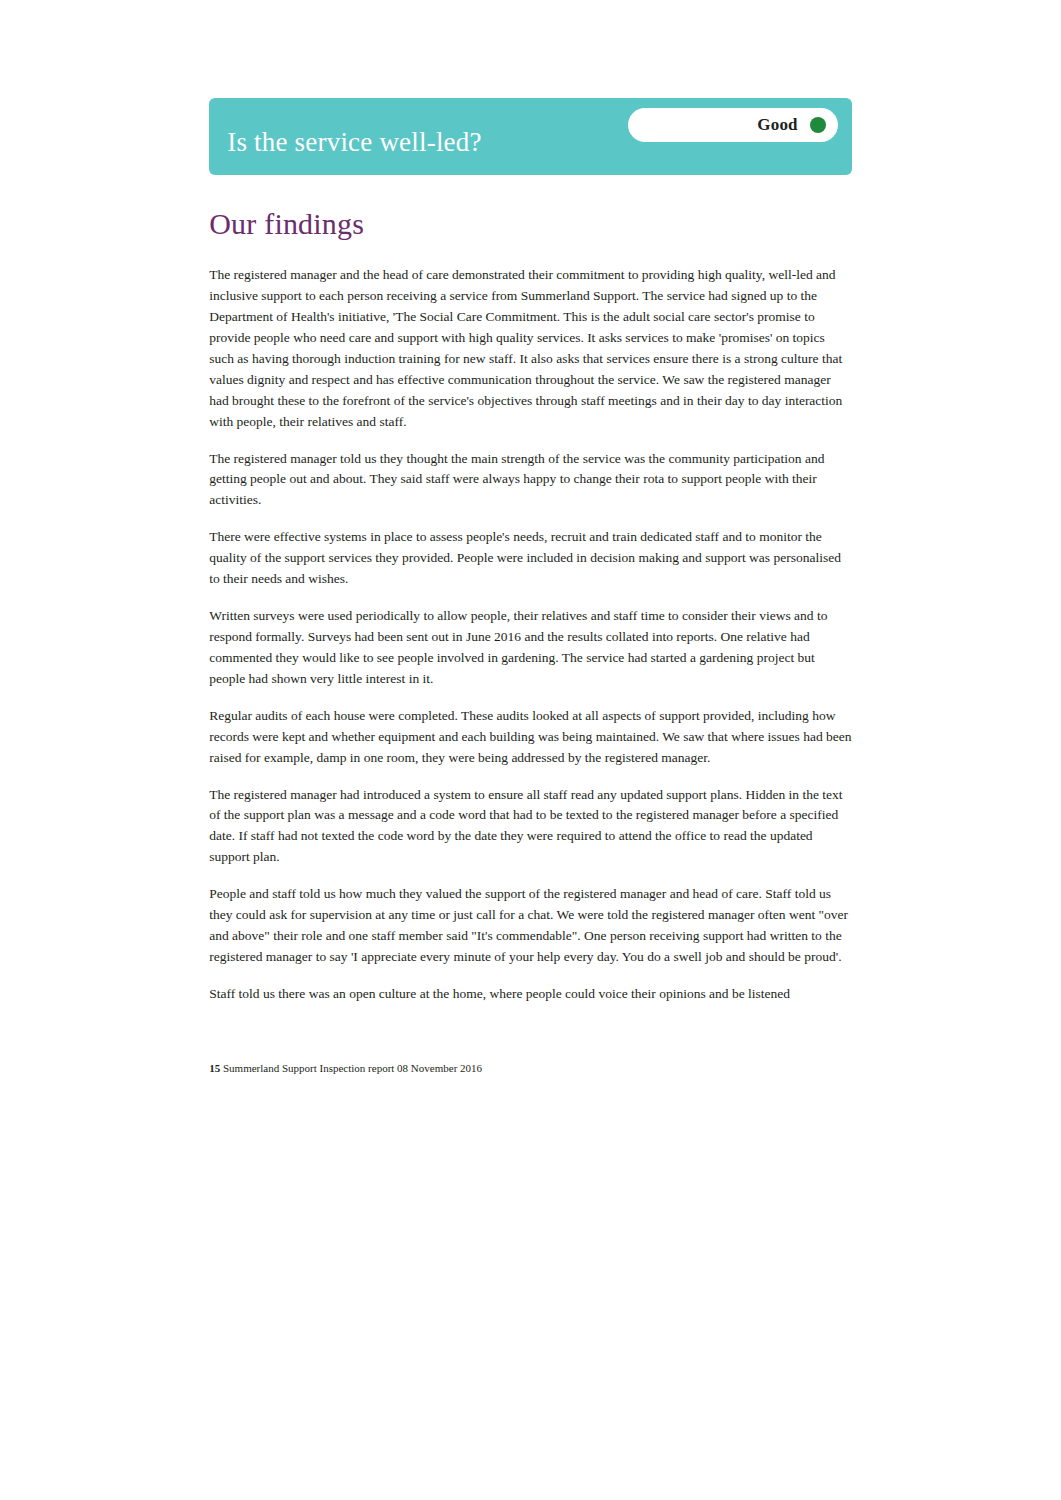Good
Is the service well-led?
Our findings
The registered manager and the head of care demonstrated their commitment to providing high quality, well-led and inclusive support to each person receiving a service from Summerland Support. The service had signed up to the Department of Health's initiative, 'The Social Care Commitment. This is the adult social care sector's promise to provide people who need care and support with high quality services. It asks services to make 'promises' on topics such as having thorough induction training for new staff. It also asks that services ensure there is a strong culture that values dignity and respect and has effective communication throughout the service. We saw the registered manager had brought these to the forefront of the service's objectives through staff meetings and in their day to day interaction with people, their relatives and staff.
The registered manager told us they thought the main strength of the service was the community participation and getting people out and about. They said staff were always happy to change their rota to support people with their activities.
There were effective systems in place to assess people's needs, recruit and train dedicated staff and to monitor the quality of the support services they provided. People were included in decision making and support was personalised to their needs and wishes.
Written surveys were used periodically to allow people, their relatives and staff time to consider their views and to respond formally. Surveys had been sent out in June 2016 and the results collated into reports. One relative had commented they would like to see people involved in gardening. The service had started a gardening project but people had shown very little interest in it.
Regular audits of each house were completed. These audits looked at all aspects of support provided, including how records were kept and whether equipment and each building was being maintained. We saw that where issues had been raised for example, damp in one room, they were being addressed by the registered manager.
The registered manager had introduced a system to ensure all staff read any updated support plans. Hidden in the text of the support plan was a message and a code word that had to be texted to the registered manager before a specified date. If staff had not texted the code word by the date they were required to attend the office to read the updated support plan.
People and staff told us how much they valued the support of the registered manager and head of care. Staff told us they could ask for supervision at any time or just call for a chat. We were told the registered manager often went "over and above" their role and one staff member said "It's commendable". One person receiving support had written to the registered manager to say 'I appreciate every minute of your help every day. You do a swell job and should be proud'.
Staff told us there was an open culture at the home, where people could voice their opinions and be listened
15 Summerland Support Inspection report 08 November 2016